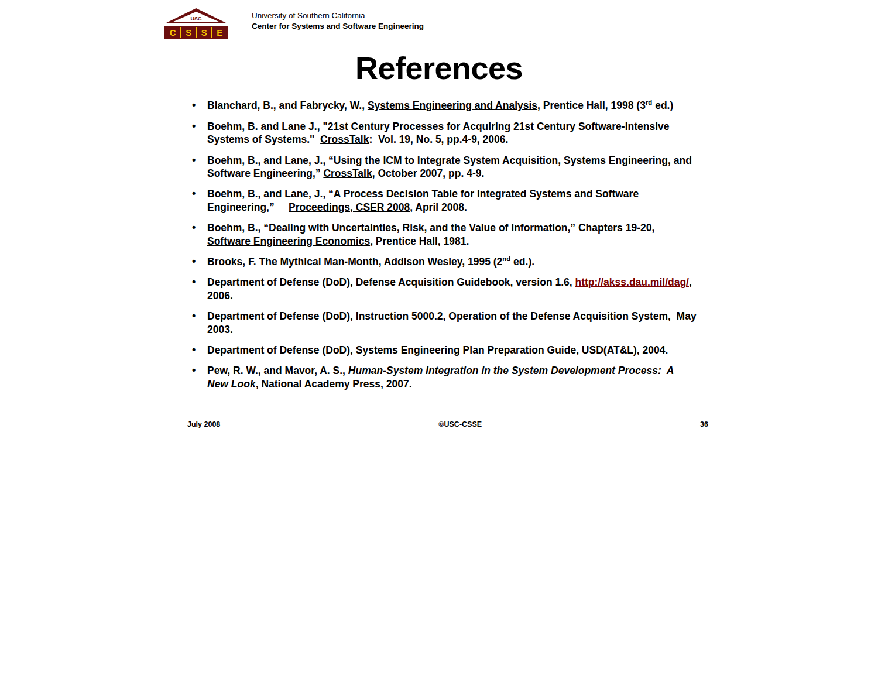USC
CSSE
University of Southern California
Center for Systems and Software Engineering
References
Blanchard, B., and Fabrycky, W., Systems Engineering and Analysis, Prentice Hall, 1998 (3rd ed.)
Boehm, B. and Lane J., "21st Century Processes for Acquiring 21st Century Software-Intensive Systems of Systems." CrossTalk: Vol. 19, No. 5, pp.4-9, 2006.
Boehm, B., and Lane, J., “Using the ICM to Integrate System Acquisition, Systems Engineering, and Software Engineering,” CrossTalk, October 2007, pp. 4-9.
Boehm, B., and Lane, J., “A Process Decision Table for Integrated Systems and Software Engineering,” Proceedings, CSER 2008, April 2008.
Boehm, B., “Dealing with Uncertainties, Risk, and the Value of Information,” Chapters 19-20, Software Engineering Economics, Prentice Hall, 1981.
Brooks, F. The Mythical Man-Month, Addison Wesley, 1995 (2nd ed.).
Department of Defense (DoD), Defense Acquisition Guidebook, version 1.6, http://akss.dau.mil/dag/, 2006.
Department of Defense (DoD), Instruction 5000.2, Operation of the Defense Acquisition System, May 2003.
Department of Defense (DoD), Systems Engineering Plan Preparation Guide, USD(AT&L), 2004.
Pew, R. W., and Mavor, A. S., Human-System Integration in the System Development Process: A New Look, National Academy Press, 2007.
July 2008 36
©USC-CSSE